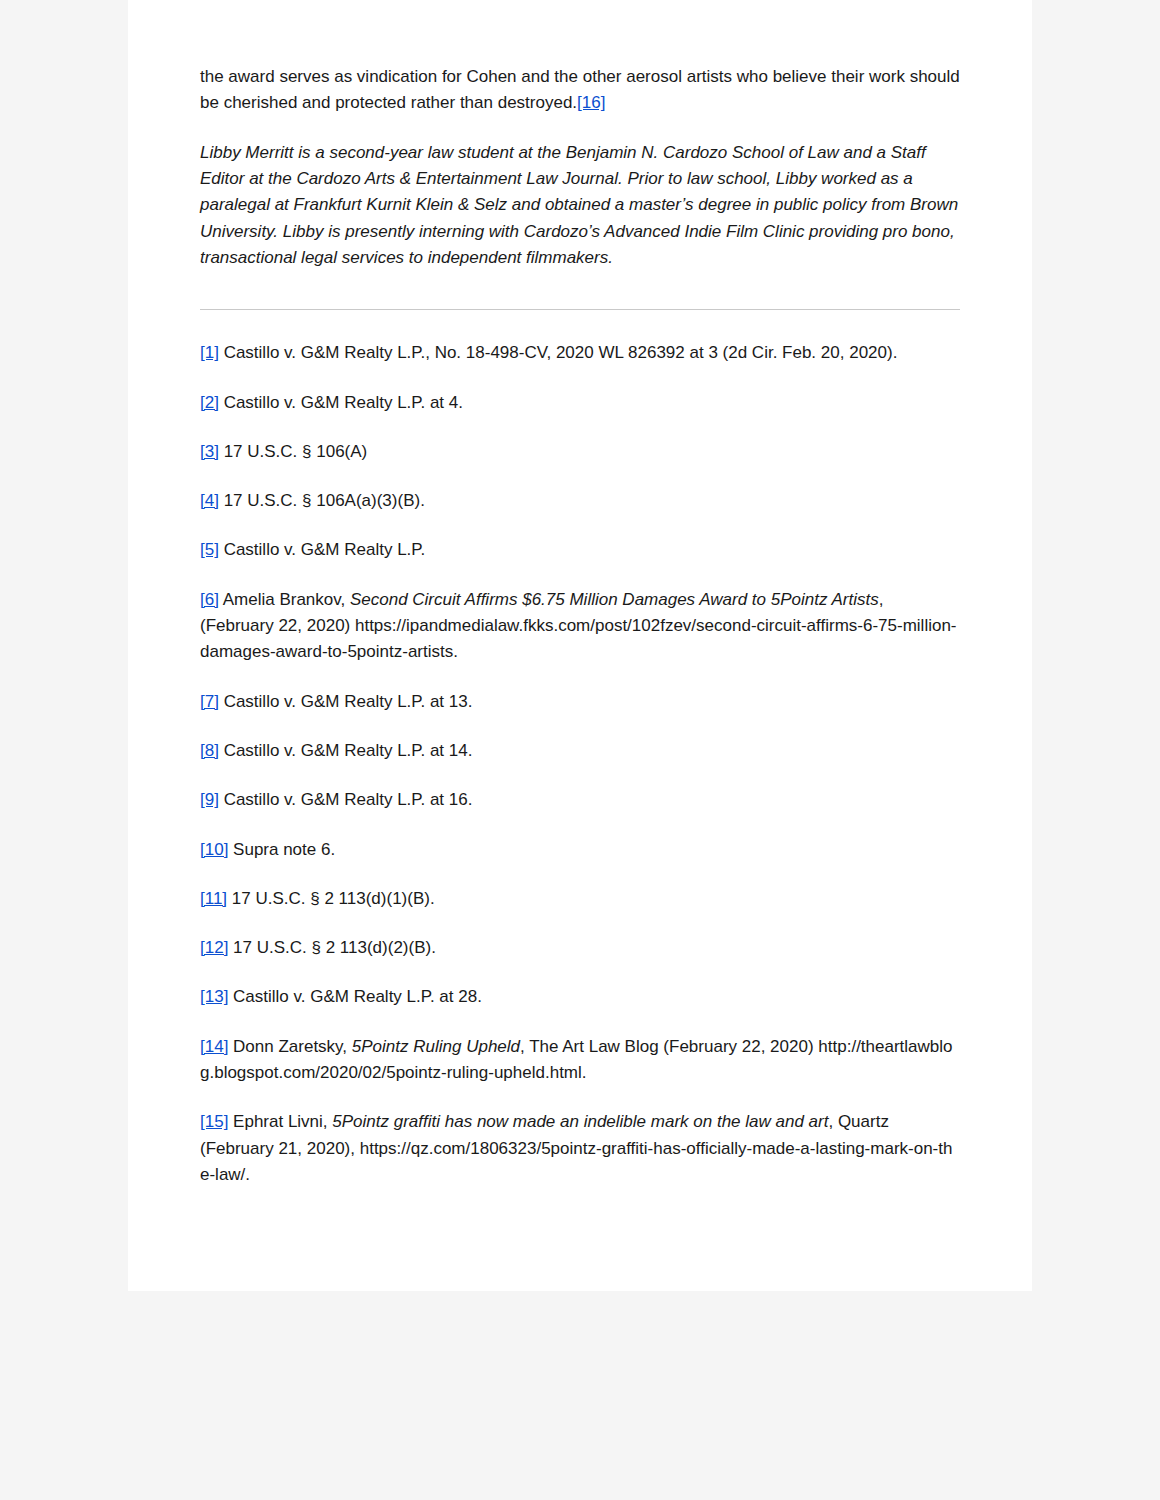the award serves as vindication for Cohen and the other aerosol artists who believe their work should be cherished and protected rather than destroyed.[16]
Libby Merritt is a second-year law student at the Benjamin N. Cardozo School of Law and a Staff Editor at the Cardozo Arts & Entertainment Law Journal. Prior to law school, Libby worked as a paralegal at Frankfurt Kurnit Klein & Selz and obtained a master’s degree in public policy from Brown University. Libby is presently interning with Cardozo’s Advanced Indie Film Clinic providing pro bono, transactional legal services to independent filmmakers.
[1] Castillo v. G&M Realty L.P., No. 18-498-CV, 2020 WL 826392 at 3 (2d Cir. Feb. 20, 2020).
[2] Castillo v. G&M Realty L.P. at 4.
[3] 17 U.S.C. § 106(A)
[4] 17 U.S.C. § 106A(a)(3)(B).
[5] Castillo v. G&M Realty L.P.
[6] Amelia Brankov, Second Circuit Affirms $6.75 Million Damages Award to 5Pointz Artists, (February 22, 2020) https://ipandmedialaw.fkks.com/post/102fzev/second-circuit-affirms-6-75-million-damages-award-to-5pointz-artists.
[7] Castillo v. G&M Realty L.P. at 13.
[8] Castillo v. G&M Realty L.P. at 14.
[9] Castillo v. G&M Realty L.P. at 16.
[10] Supra note 6.
[11] 17 U.S.C. § 2 113(d)(1)(B).
[12] 17 U.S.C. § 2 113(d)(2)(B).
[13] Castillo v. G&M Realty L.P. at 28.
[14] Donn Zaretsky, 5Pointz Ruling Upheld, The Art Law Blog (February 22, 2020) http://theartlawblog.blogspot.com/2020/02/5pointz-ruling-upheld.html.
[15] Ephrat Livni, 5Pointz graffiti has now made an indelible mark on the law and art, Quartz (February 21, 2020), https://qz.com/1806323/5pointz-graffiti-has-officially-made-a-lasting-mark-on-the-law/.